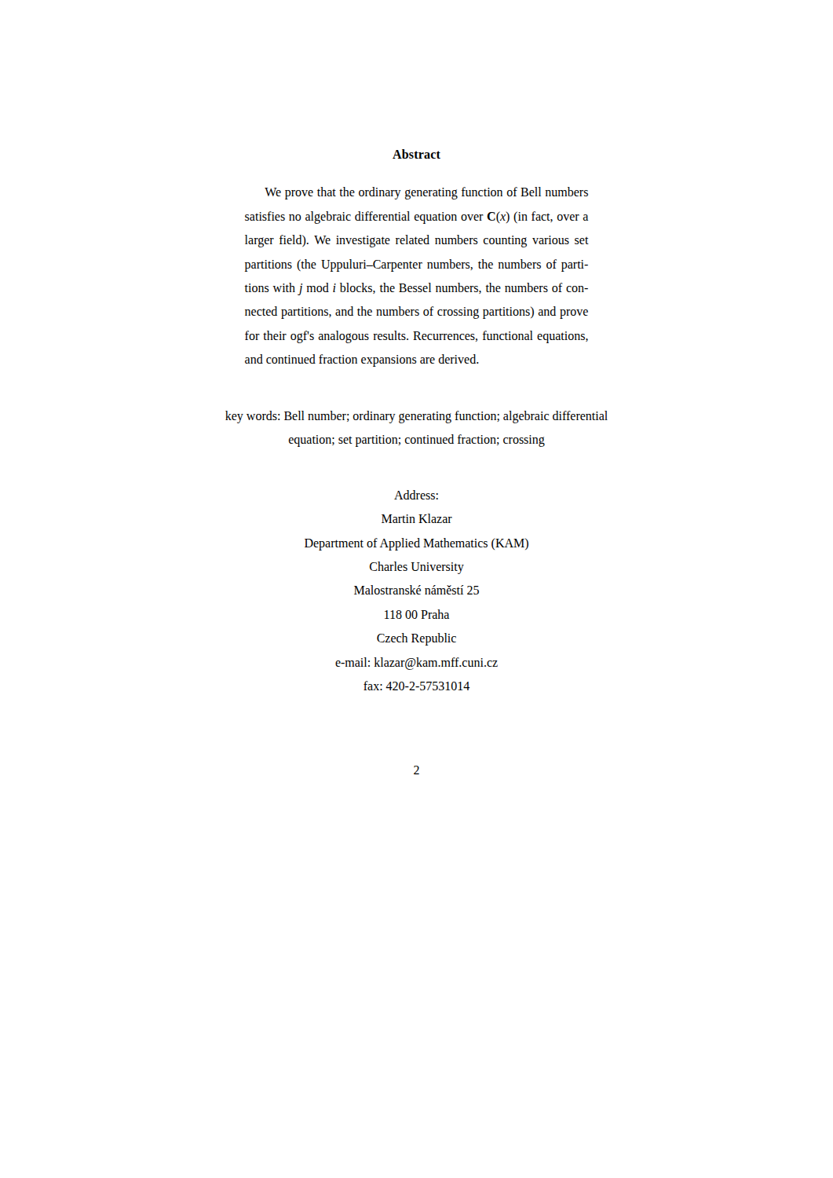Abstract
We prove that the ordinary generating function of Bell numbers satisfies no algebraic differential equation over C(x) (in fact, over a larger field). We investigate related numbers counting various set partitions (the Uppuluri–Carpenter numbers, the numbers of partitions with j mod i blocks, the Bessel numbers, the numbers of connected partitions, and the numbers of crossing partitions) and prove for their ogf's analogous results. Recurrences, functional equations, and continued fraction expansions are derived.
key words: Bell number; ordinary generating function; algebraic differential equation; set partition; continued fraction; crossing
Address:
Martin Klazar
Department of Applied Mathematics (KAM)
Charles University
Malostranské náměstí 25
118 00 Praha
Czech Republic
e-mail: klazar@kam.mff.cuni.cz
fax: 420-2-57531014
2